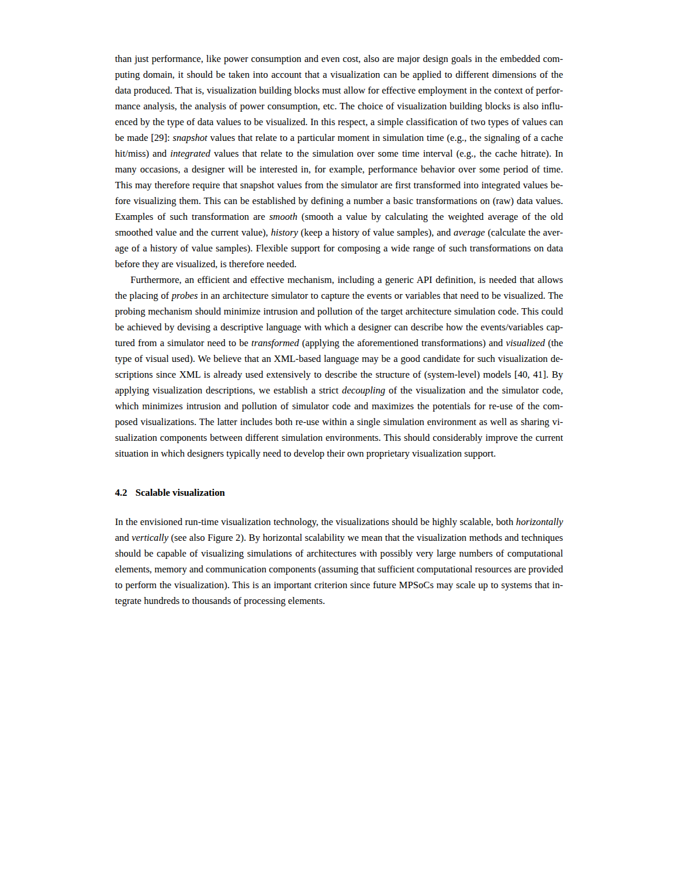than just performance, like power consumption and even cost, also are major design goals in the embedded computing domain, it should be taken into account that a visualization can be applied to different dimensions of the data produced. That is, visualization building blocks must allow for effective employment in the context of performance analysis, the analysis of power consumption, etc. The choice of visualization building blocks is also influenced by the type of data values to be visualized. In this respect, a simple classification of two types of values can be made [29]: snapshot values that relate to a particular moment in simulation time (e.g., the signaling of a cache hit/miss) and integrated values that relate to the simulation over some time interval (e.g., the cache hitrate). In many occasions, a designer will be interested in, for example, performance behavior over some period of time. This may therefore require that snapshot values from the simulator are first transformed into integrated values before visualizing them. This can be established by defining a number a basic transformations on (raw) data values. Examples of such transformation are smooth (smooth a value by calculating the weighted average of the old smoothed value and the current value), history (keep a history of value samples), and average (calculate the average of a history of value samples). Flexible support for composing a wide range of such transformations on data before they are visualized, is therefore needed.
Furthermore, an efficient and effective mechanism, including a generic API definition, is needed that allows the placing of probes in an architecture simulator to capture the events or variables that need to be visualized. The probing mechanism should minimize intrusion and pollution of the target architecture simulation code. This could be achieved by devising a descriptive language with which a designer can describe how the events/variables captured from a simulator need to be transformed (applying the aforementioned transformations) and visualized (the type of visual used). We believe that an XML-based language may be a good candidate for such visualization descriptions since XML is already used extensively to describe the structure of (system-level) models [40, 41]. By applying visualization descriptions, we establish a strict decoupling of the visualization and the simulator code, which minimizes intrusion and pollution of simulator code and maximizes the potentials for re-use of the composed visualizations. The latter includes both re-use within a single simulation environment as well as sharing visualization components between different simulation environments. This should considerably improve the current situation in which designers typically need to develop their own proprietary visualization support.
4.2 Scalable visualization
In the envisioned run-time visualization technology, the visualizations should be highly scalable, both horizontally and vertically (see also Figure 2). By horizontal scalability we mean that the visualization methods and techniques should be capable of visualizing simulations of architectures with possibly very large numbers of computational elements, memory and communication components (assuming that sufficient computational resources are provided to perform the visualization). This is an important criterion since future MPSoCs may scale up to systems that integrate hundreds to thousands of processing elements.